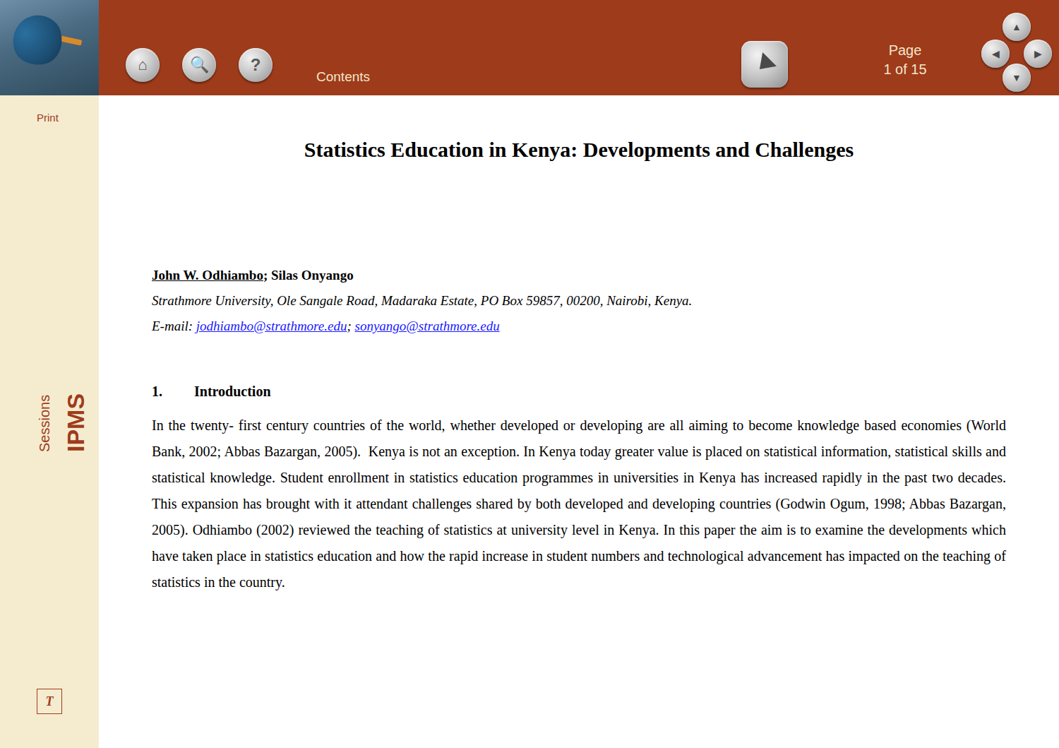⌂
🔍
?
Contents
Page
1 of 15
▲
◀
▶
▼
Print
Sessions
IPMS
T
Statistics Education in Kenya: Developments and Challenges
John W. Odhiambo; Silas Onyango
Strathmore University, Ole Sangale Road, Madaraka Estate, PO Box 59857, 00200, Nairobi, Kenya.
E-mail: jodhiambo@strathmore.edu; sonyango@strathmore.edu
1. Introduction
In the twenty- first century countries of the world, whether developed or developing are all aiming to become knowledge based economies (World Bank, 2002; Abbas Bazargan, 2005). Kenya is not an exception. In Kenya today greater value is placed on statistical information, statistical skills and statistical knowledge. Student enrollment in statistics education programmes in universities in Kenya has increased rapidly in the past two decades. This expansion has brought with it attendant challenges shared by both developed and developing countries (Godwin Ogum, 1998; Abbas Bazargan, 2005). Odhiambo (2002) reviewed the teaching of statistics at university level in Kenya. In this paper the aim is to examine the developments which have taken place in statistics education and how the rapid increase in student numbers and technological advancement has impacted on the teaching of statistics in the country.